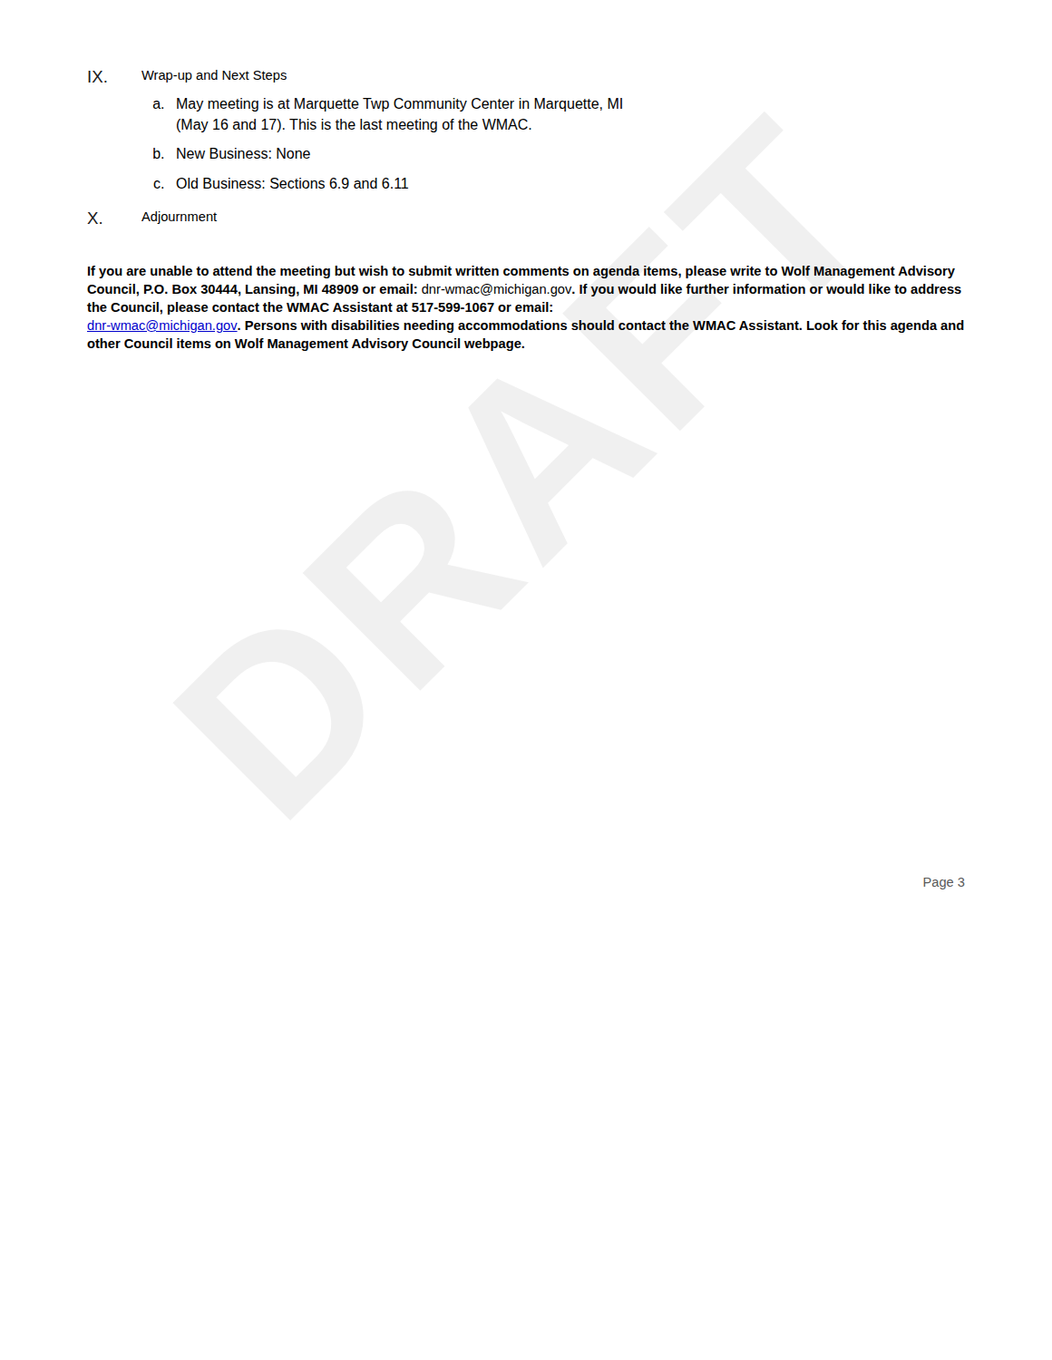DRAFT
Wrap-up and Next Steps
May meeting is at Marquette Twp Community Center in Marquette, MI
(May 16 and 17). This is the last meeting of the WMAC.
New Business: None
Old Business: Sections 6.9 and 6.11
Adjournment
If you are unable to attend the meeting but wish to submit written comments on agenda items, please write to Wolf Management Advisory Council, P.O. Box 30444, Lansing, MI 48909 or email: dnr-wmac@michigan.gov. If you would like further information or would like to address the Council, please contact the WMAC Assistant at 517-599-1067 or email:
dnr-wmac@michigan.gov. Persons with disabilities needing accommodations should contact the WMAC Assistant. Look for this agenda and other Council items on Wolf Management Advisory Council webpage.
Page 3